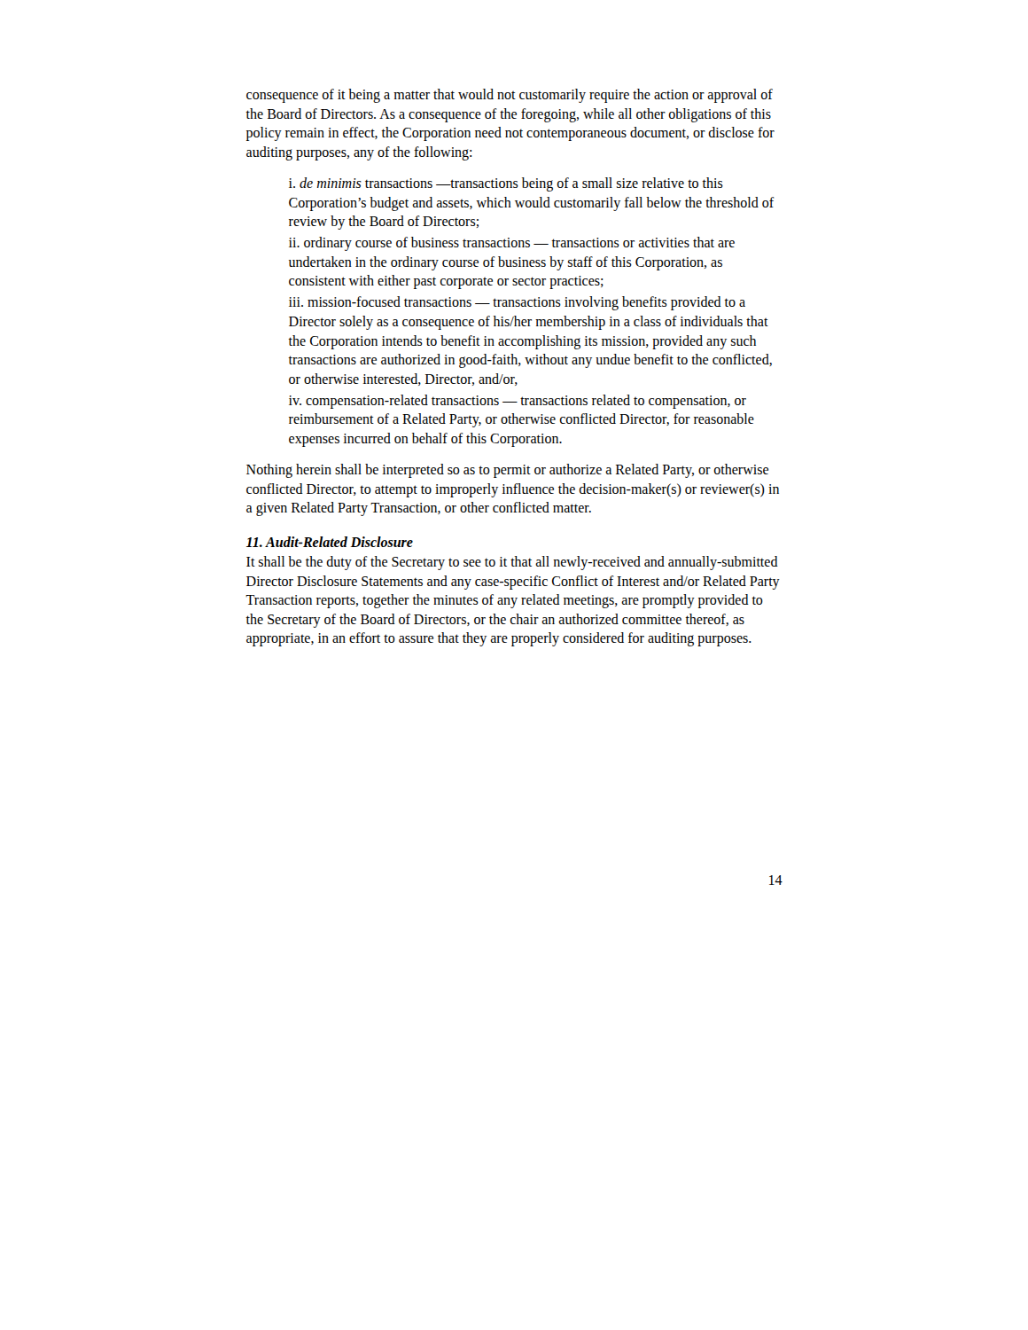consequence of it being a matter that would not customarily require the action or approval of the Board of Directors. As a consequence of the foregoing, while all other obligations of this policy remain in effect, the Corporation need not contemporaneous document, or disclose for auditing purposes, any of the following:
i. de minimis transactions —transactions being of a small size relative to this Corporation’s budget and assets, which would customarily fall below the threshold of review by the Board of Directors;
ii. ordinary course of business transactions — transactions or activities that are undertaken in the ordinary course of business by staff of this Corporation, as consistent with either past corporate or sector practices;
iii. mission-focused transactions — transactions involving benefits provided to a Director solely as a consequence of his/her membership in a class of individuals that the Corporation intends to benefit in accomplishing its mission, provided any such transactions are authorized in good-faith, without any undue benefit to the conflicted, or otherwise interested, Director, and/or,
iv. compensation-related transactions — transactions related to compensation, or reimbursement of a Related Party, or otherwise conflicted Director, for reasonable expenses incurred on behalf of this Corporation.
Nothing herein shall be interpreted so as to permit or authorize a Related Party, or otherwise conflicted Director, to attempt to improperly influence the decision-maker(s) or reviewer(s) in a given Related Party Transaction, or other conflicted matter.
11. Audit-Related Disclosure
It shall be the duty of the Secretary to see to it that all newly-received and annually-submitted Director Disclosure Statements and any case-specific Conflict of Interest and/or Related Party Transaction reports, together the minutes of any related meetings, are promptly provided to the Secretary of the Board of Directors, or the chair an authorized committee thereof, as appropriate, in an effort to assure that they are properly considered for auditing purposes.
14